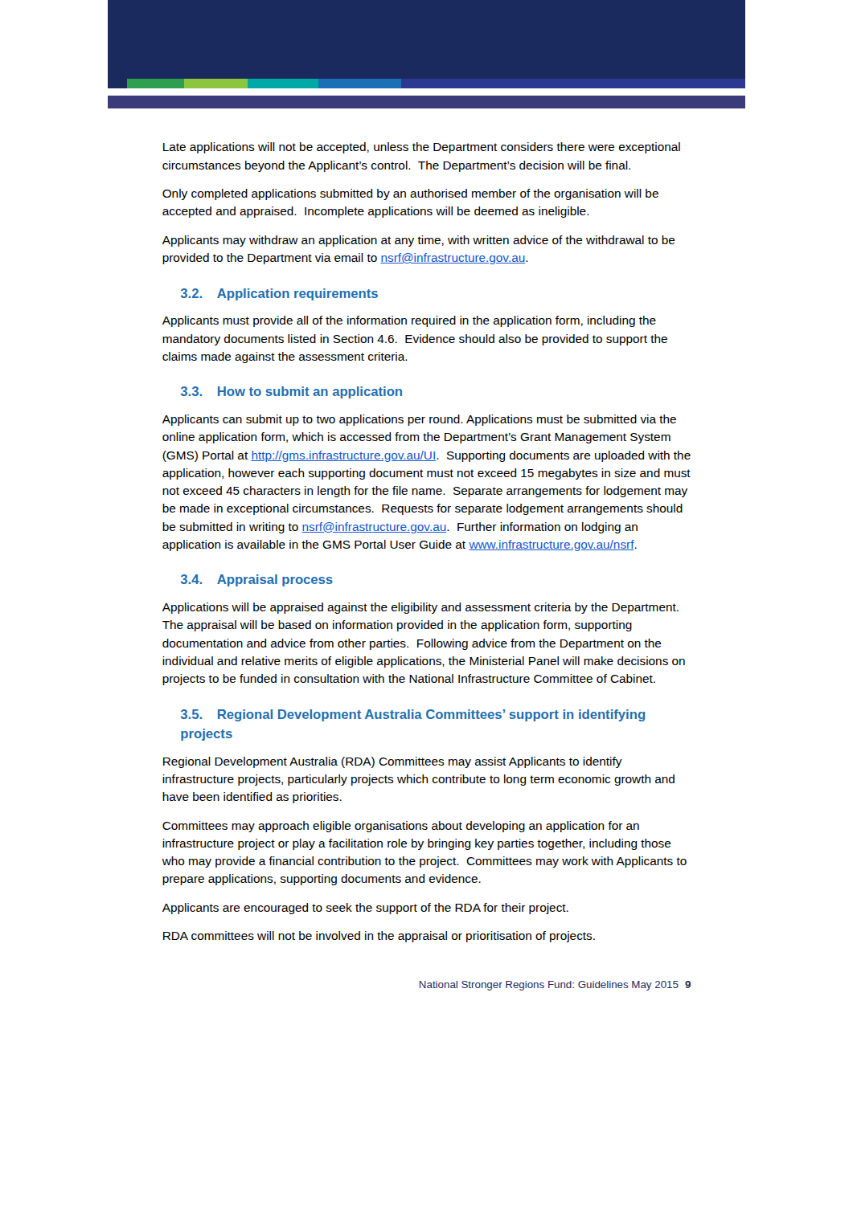Late applications will not be accepted, unless the Department considers there were exceptional circumstances beyond the Applicant’s control. The Department’s decision will be final.
Only completed applications submitted by an authorised member of the organisation will be accepted and appraised. Incomplete applications will be deemed as ineligible.
Applicants may withdraw an application at any time, with written advice of the withdrawal to be provided to the Department via email to nsrf@infrastructure.gov.au.
3.2. Application requirements
Applicants must provide all of the information required in the application form, including the mandatory documents listed in Section 4.6. Evidence should also be provided to support the claims made against the assessment criteria.
3.3. How to submit an application
Applicants can submit up to two applications per round. Applications must be submitted via the online application form, which is accessed from the Department’s Grant Management System (GMS) Portal at http://gms.infrastructure.gov.au/UI. Supporting documents are uploaded with the application, however each supporting document must not exceed 15 megabytes in size and must not exceed 45 characters in length for the file name. Separate arrangements for lodgement may be made in exceptional circumstances. Requests for separate lodgement arrangements should be submitted in writing to nsrf@infrastructure.gov.au. Further information on lodging an application is available in the GMS Portal User Guide at www.infrastructure.gov.au/nsrf.
3.4. Appraisal process
Applications will be appraised against the eligibility and assessment criteria by the Department. The appraisal will be based on information provided in the application form, supporting documentation and advice from other parties. Following advice from the Department on the individual and relative merits of eligible applications, the Ministerial Panel will make decisions on projects to be funded in consultation with the National Infrastructure Committee of Cabinet.
3.5. Regional Development Australia Committees’ support in identifying projects
Regional Development Australia (RDA) Committees may assist Applicants to identify infrastructure projects, particularly projects which contribute to long term economic growth and have been identified as priorities.
Committees may approach eligible organisations about developing an application for an infrastructure project or play a facilitation role by bringing key parties together, including those who may provide a financial contribution to the project. Committees may work with Applicants to prepare applications, supporting documents and evidence.
Applicants are encouraged to seek the support of the RDA for their project.
RDA committees will not be involved in the appraisal or prioritisation of projects.
National Stronger Regions Fund: Guidelines May 20159